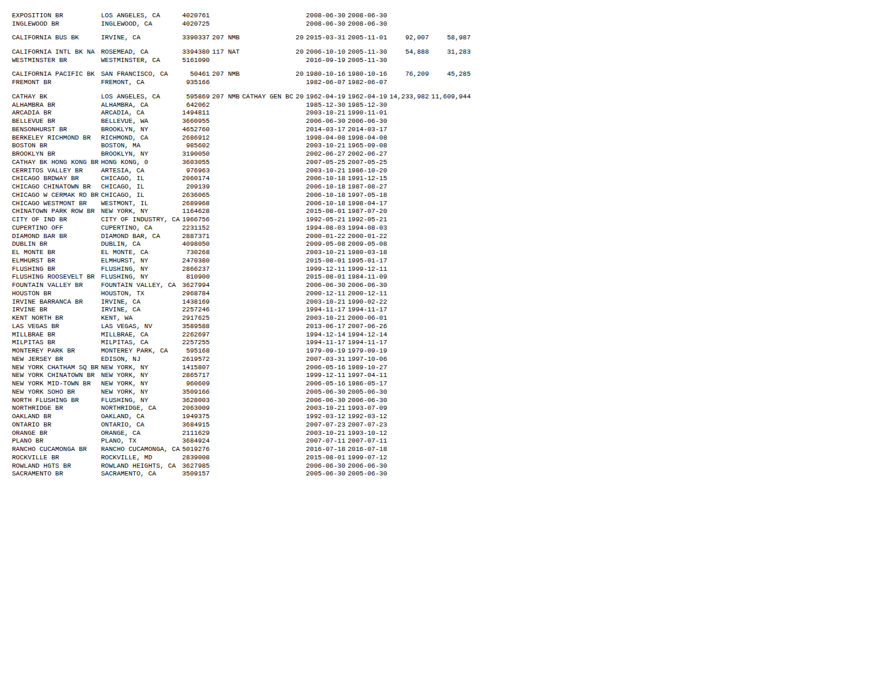| EXPOSITION BR | LOS ANGELES, CA | 4020761 | | | | 2008-06-30 | 2008-06-30 | | |
| INGLEWOOD BR | INGLEWOOD, CA | 4020725 | | | | 2008-06-30 | 2008-06-30 | | |
| CALIFORNIA BUS BK | IRVINE, CA | 3390337 | 207 NMB | | 20 | 2015-03-31 | 2005-11-01 | 92,007 | 58,987 |
| CALIFORNIA INTL BK NA | ROSEMEAD, CA | 3394380 | 117 NAT | | 20 | 2006-10-10 | 2005-11-30 | 54,888 | 31,283 |
| WESTMINSTER BR | WESTMINSTER, CA | 5161090 | | | | 2016-09-19 | 2005-11-30 | | |
| CALIFORNIA PACIFIC BK | SAN FRANCISCO, CA | 50461 | 207 NMB | | 20 | 1980-10-16 | 1980-10-16 | 76,209 | 45,285 |
| FREMONT BR | FREMONT, CA | 935166 | | | | 1982-06-07 | 1982-06-07 | | |
| CATHAY BK | LOS ANGELES, CA | 595869 | 207 NMB | CATHAY GEN BC | 20 | 1962-04-19 | 1962-04-19 | 14,233,982 | 11,609,944 |
| ALHAMBRA BR | ALHAMBRA, CA | 642062 | | | | 1985-12-30 | 1985-12-30 | | |
| ARCADIA BR | ARCADIA, CA | 1494811 | | | | 2003-10-21 | 1990-11-01 | | |
| BELLEVUE BR | BELLEVUE, WA | 3660955 | | | | 2006-06-30 | 2006-06-30 | | |
| BENSONHURST BR | BROOKLYN, NY | 4652760 | | | | 2014-03-17 | 2014-03-17 | | |
| BERKELEY RICHMOND BR | RICHMOND, CA | 2686912 | | | | 1998-04-08 | 1998-04-08 | | |
| BOSTON BR | BOSTON, MA | 985602 | | | | 2003-10-21 | 1965-09-08 | | |
| BROOKLYN BR | BROOKLYN, NY | 3190050 | | | | 2002-06-27 | 2002-06-27 | | |
| CATHAY BK HONG KONG BR | HONG KONG, 0 | 3603055 | | | | 2007-05-25 | 2007-05-25 | | |
| CERRITOS VALLEY BR | ARTESIA, CA | 976963 | | | | 2003-10-21 | 1986-10-20 | | |
| CHICAGO BRDWAY BR | CHICAGO, IL | 2060174 | | | | 2006-10-18 | 1991-12-15 | | |
| CHICAGO CHINATOWN BR | CHICAGO, IL | 209139 | | | | 2006-10-18 | 1987-08-27 | | |
| CHICAGO W CERMAK RD BR | CHICAGO, IL | 2636065 | | | | 2006-10-18 | 1997-05-18 | | |
| CHICAGO WESTMONT BR | WESTMONT, IL | 2689968 | | | | 2006-10-18 | 1998-04-17 | | |
| CHINATOWN PARK ROW BR | NEW YORK, NY | 1164628 | | | | 2015-08-01 | 1987-07-20 | | |
| CITY OF IND BR | CITY OF INDUSTRY, CA | 1966756 | | | | 1992-05-21 | 1992-05-21 | | |
| CUPERTINO OFF | CUPERTINO, CA | 2231152 | | | | 1994-08-03 | 1994-08-03 | | |
| DIAMOND BAR BR | DIAMOND BAR, CA | 2887371 | | | | 2000-01-22 | 2000-01-22 | | |
| DUBLIN BR | DUBLIN, CA | 4098050 | | | | 2009-05-08 | 2009-05-08 | | |
| EL MONTE BR | EL MONTE, CA | 730268 | | | | 2003-10-21 | 1980-03-18 | | |
| ELMHURST BR | ELMHURST, NY | 2470380 | | | | 2015-08-01 | 1995-01-17 | | |
| FLUSHING BR | FLUSHING, NY | 2866237 | | | | 1999-12-11 | 1999-12-11 | | |
| FLUSHING ROOSEVELT BR | FLUSHING, NY | 810900 | | | | 2015-08-01 | 1984-11-09 | | |
| FOUNTAIN VALLEY BR | FOUNTAIN VALLEY, CA | 3627994 | | | | 2006-06-30 | 2006-06-30 | | |
| HOUSTON BR | HOUSTON, TX | 2968784 | | | | 2000-12-11 | 2000-12-11 | | |
| IRVINE BARRANCA BR | IRVINE, CA | 1438169 | | | | 2003-10-21 | 1990-02-22 | | |
| IRVINE BR | IRVINE, CA | 2257246 | | | | 1994-11-17 | 1994-11-17 | | |
| KENT NORTH BR | KENT, WA | 2917625 | | | | 2003-10-21 | 2000-06-01 | | |
| LAS VEGAS BR | LAS VEGAS, NV | 3589588 | | | | 2013-06-17 | 2007-06-26 | | |
| MILLBRAE BR | MILLBRAE, CA | 2262697 | | | | 1994-12-14 | 1994-12-14 | | |
| MILPITAS BR | MILPITAS, CA | 2257255 | | | | 1994-11-17 | 1994-11-17 | | |
| MONTEREY PARK BR | MONTEREY PARK, CA | 595168 | | | | 1979-09-19 | 1979-09-19 | | |
| NEW JERSEY BR | EDISON, NJ | 2619572 | | | | 2007-03-31 | 1997-10-06 | | |
| NEW YORK CHATHAM SQ BR | NEW YORK, NY | 1415807 | | | | 2006-05-16 | 1989-10-27 | | |
| NEW YORK CHINATOWN BR | NEW YORK, NY | 2865717 | | | | 1999-12-11 | 1997-04-11 | | |
| NEW YORK MID-TOWN BR | NEW YORK, NY | 960609 | | | | 2006-05-16 | 1986-05-17 | | |
| NEW YORK SOHO BR | NEW YORK, NY | 3509166 | | | | 2005-06-30 | 2005-06-30 | | |
| NORTH FLUSHING BR | FLUSHING, NY | 3628003 | | | | 2006-06-30 | 2006-06-30 | | |
| NORTHRIDGE BR | NORTHRIDGE, CA | 2063009 | | | | 2003-10-21 | 1993-07-09 | | |
| OAKLAND BR | OAKLAND, CA | 1949375 | | | | 1992-03-12 | 1992-03-12 | | |
| ONTARIO BR | ONTARIO, CA | 3684915 | | | | 2007-07-23 | 2007-07-23 | | |
| ORANGE BR | ORANGE, CA | 2111629 | | | | 2003-10-21 | 1993-10-12 | | |
| PLANO BR | PLANO, TX | 3684924 | | | | 2007-07-11 | 2007-07-11 | | |
| RANCHO CUCAMONGA BR | RANCHO CUCAMONGA, CA | 5019276 | | | | 2016-07-18 | 2016-07-18 | | |
| ROCKVILLE BR | ROCKVILLE, MD | 2839008 | | | | 2015-08-01 | 1999-07-12 | | |
| ROWLAND HGTS BR | ROWLAND HEIGHTS, CA | 3627985 | | | | 2006-06-30 | 2006-06-30 | | |
| SACRAMENTO BR | SACRAMENTO, CA | 3509157 | | | | 2005-06-30 | 2005-06-30 | | |